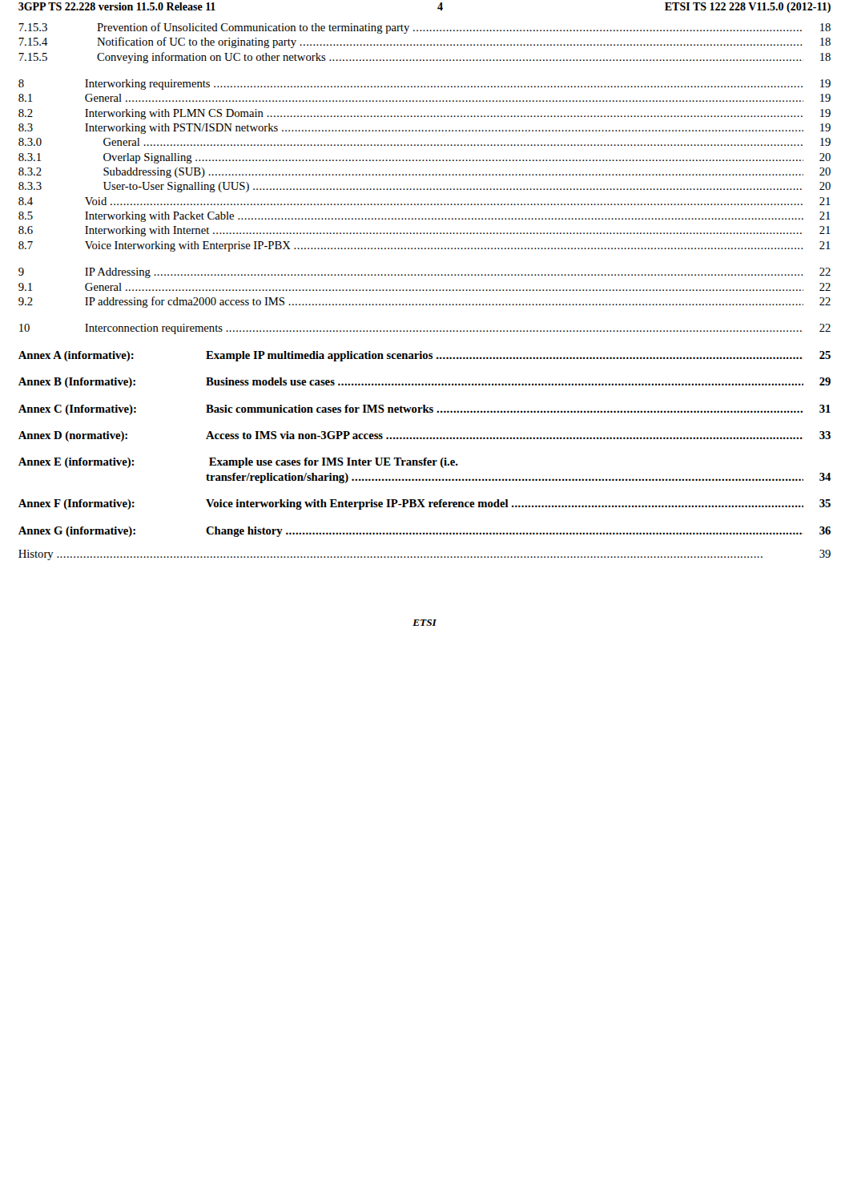3GPP TS 22.228 version 11.5.0 Release 11
4
ETSI TS 122 228 V11.5.0 (2012-11)
7.15.3 Prevention of Unsolicited Communication to the terminating party 18
7.15.4 Notification of UC to the originating party 18
7.15.5 Conveying information on UC to other networks 18
8 Interworking requirements 19
8.1 General 19
8.2 Interworking with PLMN CS Domain 19
8.3 Interworking with PSTN/ISDN networks 19
8.3.0 General 19
8.3.1 Overlap Signalling 20
8.3.2 Subaddressing (SUB) 20
8.3.3 User-to-User Signalling (UUS) 20
8.4 Void 21
8.5 Interworking with Packet Cable 21
8.6 Interworking with Internet 21
8.7 Voice Interworking with Enterprise IP-PBX 21
9 IP Addressing 22
9.1 General 22
9.2 IP addressing for cdma2000 access to IMS 22
10 Interconnection requirements 22
Annex A (informative): Example IP multimedia application scenarios 25
Annex B (Informative): Business models use cases 29
Annex C (Informative): Basic communication cases for IMS networks 31
Annex D (normative): Access to IMS via non-3GPP access 33
Annex E (informative): Example use cases for IMS Inter UE Transfer (i.e.
transfer/replication/sharing) 34
Annex F (Informative): Voice interworking with Enterprise IP-PBX reference model 35
Annex G (informative): Change history 36
History 39
ETSI